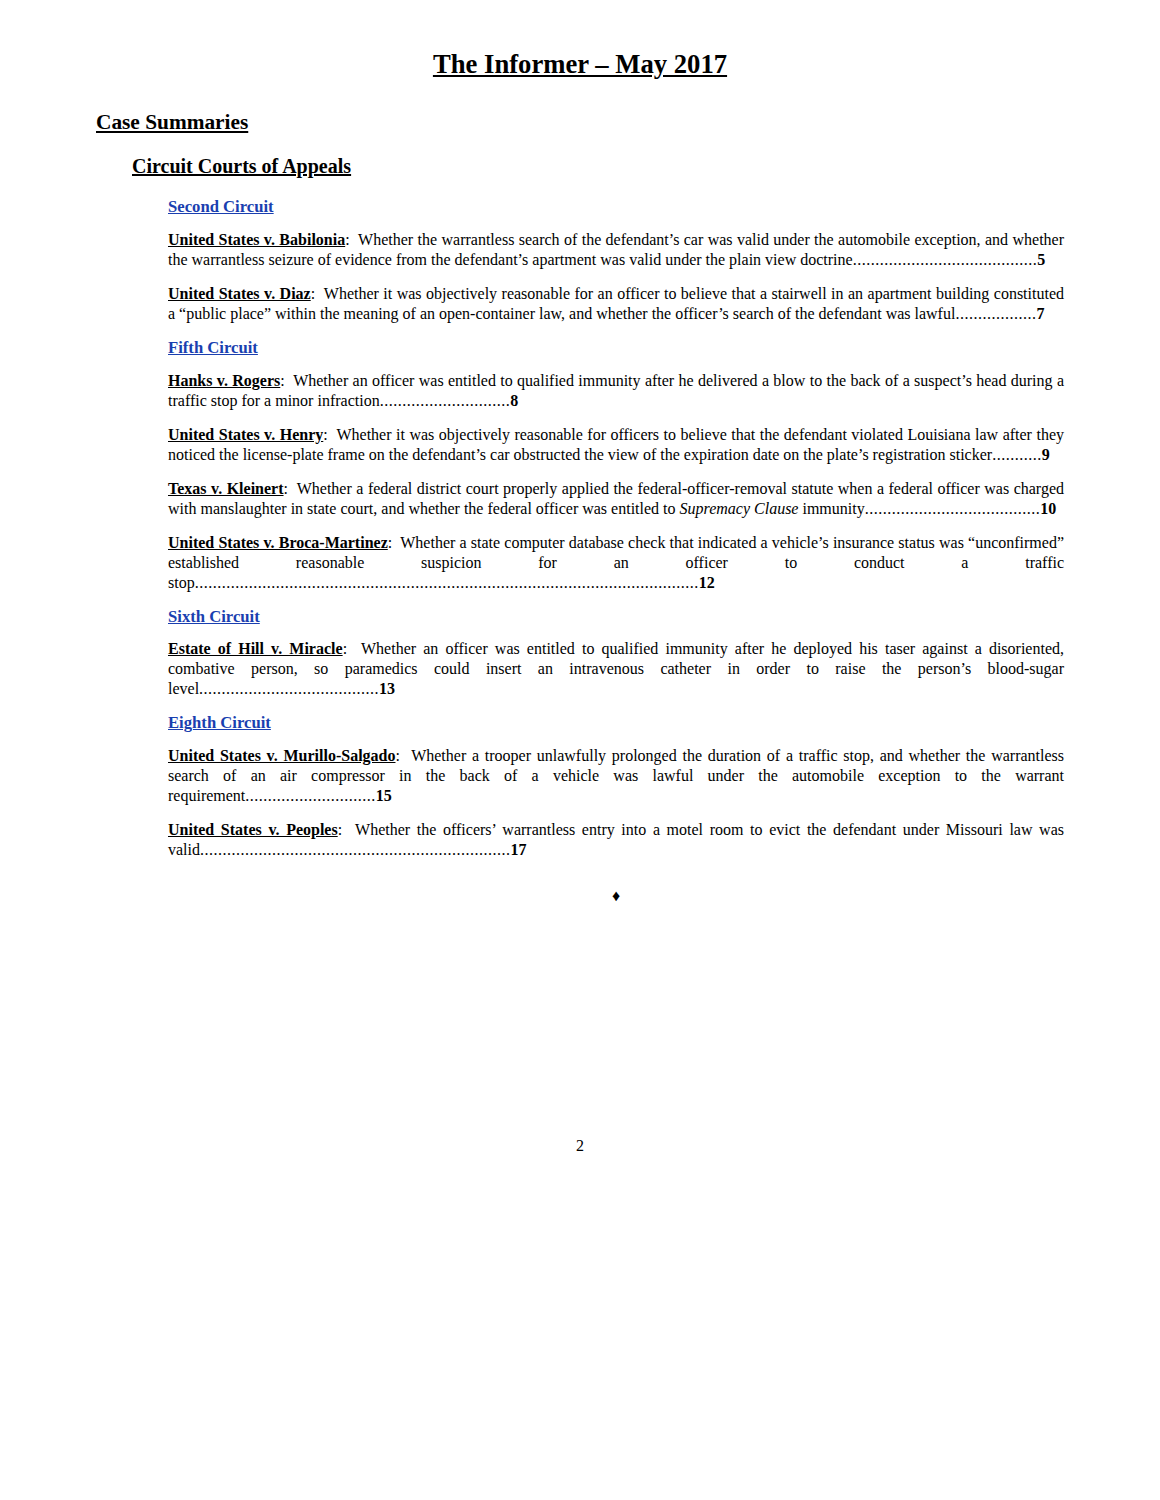The Informer – May 2017
Case Summaries
Circuit Courts of Appeals
Second Circuit
United States v. Babilonia: Whether the warrantless search of the defendant’s car was valid under the automobile exception, and whether the warrantless seizure of evidence from the defendant’s apartment was valid under the plain view doctrine......................................... 5
United States v. Diaz: Whether it was objectively reasonable for an officer to believe that a stairwell in an apartment building constituted a “public place” within the meaning of an open-container law, and whether the officer’s search of the defendant was lawful.................. 7
Fifth Circuit
Hanks v. Rogers: Whether an officer was entitled to qualified immunity after he delivered a blow to the back of a suspect’s head during a traffic stop for a minor infraction............................. 8
United States v. Henry: Whether it was objectively reasonable for officers to believe that the defendant violated Louisiana law after they noticed the license-plate frame on the defendant’s car obstructed the view of the expiration date on the plate’s registration sticker........... 9
Texas v. Kleinert: Whether a federal district court properly applied the federal-officer-removal statute when a federal officer was charged with manslaughter in state court, and whether the federal officer was entitled to Supremacy Clause immunity....................................... 10
United States v. Broca-Martinez: Whether a state computer database check that indicated a vehicle’s insurance status was “unconfirmed” established reasonable suspicion for an officer to conduct a traffic stop................................................................................................................ 12
Sixth Circuit
Estate of Hill v. Miracle: Whether an officer was entitled to qualified immunity after he deployed his taser against a disoriented, combative person, so paramedics could insert an intravenous catheter in order to raise the person’s blood-sugar level........................................ 13
Eighth Circuit
United States v. Murillo-Salgado: Whether a trooper unlawfully prolonged the duration of a traffic stop, and whether the warrantless search of an air compressor in the back of a vehicle was lawful under the automobile exception to the warrant requirement............................. 15
United States v. Peoples: Whether the officers’ warrantless entry into a motel room to evict the defendant under Missouri law was valid..................................................................... 17
♦
2